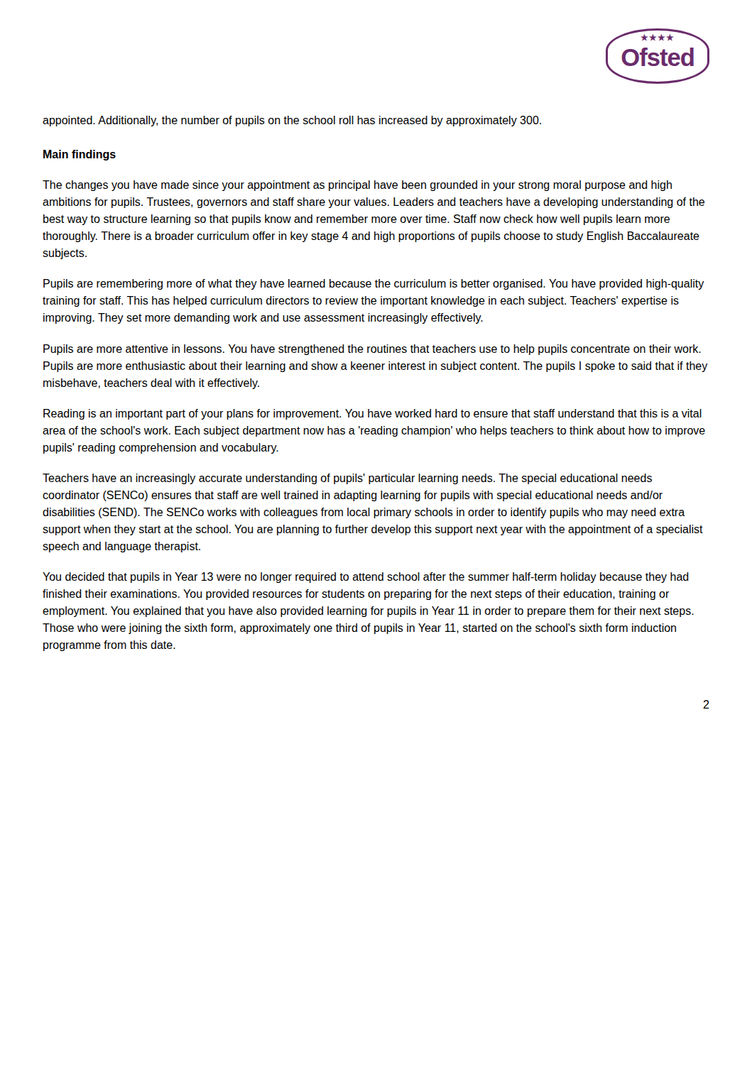★★★★ Ofsted
appointed. Additionally, the number of pupils on the school roll has increased by approximately 300.
Main findings
The changes you have made since your appointment as principal have been grounded in your strong moral purpose and high ambitions for pupils. Trustees, governors and staff share your values. Leaders and teachers have a developing understanding of the best way to structure learning so that pupils know and remember more over time. Staff now check how well pupils learn more thoroughly. There is a broader curriculum offer in key stage 4 and high proportions of pupils choose to study English Baccalaureate subjects.
Pupils are remembering more of what they have learned because the curriculum is better organised. You have provided high-quality training for staff. This has helped curriculum directors to review the important knowledge in each subject. Teachers' expertise is improving. They set more demanding work and use assessment increasingly effectively.
Pupils are more attentive in lessons. You have strengthened the routines that teachers use to help pupils concentrate on their work. Pupils are more enthusiastic about their learning and show a keener interest in subject content. The pupils I spoke to said that if they misbehave, teachers deal with it effectively.
Reading is an important part of your plans for improvement. You have worked hard to ensure that staff understand that this is a vital area of the school's work. Each subject department now has a 'reading champion' who helps teachers to think about how to improve pupils' reading comprehension and vocabulary.
Teachers have an increasingly accurate understanding of pupils' particular learning needs. The special educational needs coordinator (SENCo) ensures that staff are well trained in adapting learning for pupils with special educational needs and/or disabilities (SEND). The SENCo works with colleagues from local primary schools in order to identify pupils who may need extra support when they start at the school. You are planning to further develop this support next year with the appointment of a specialist speech and language therapist.
You decided that pupils in Year 13 were no longer required to attend school after the summer half-term holiday because they had finished their examinations. You provided resources for students on preparing for the next steps of their education, training or employment. You explained that you have also provided learning for pupils in Year 11 in order to prepare them for their next steps. Those who were joining the sixth form, approximately one third of pupils in Year 11, started on the school's sixth form induction programme from this date.
2